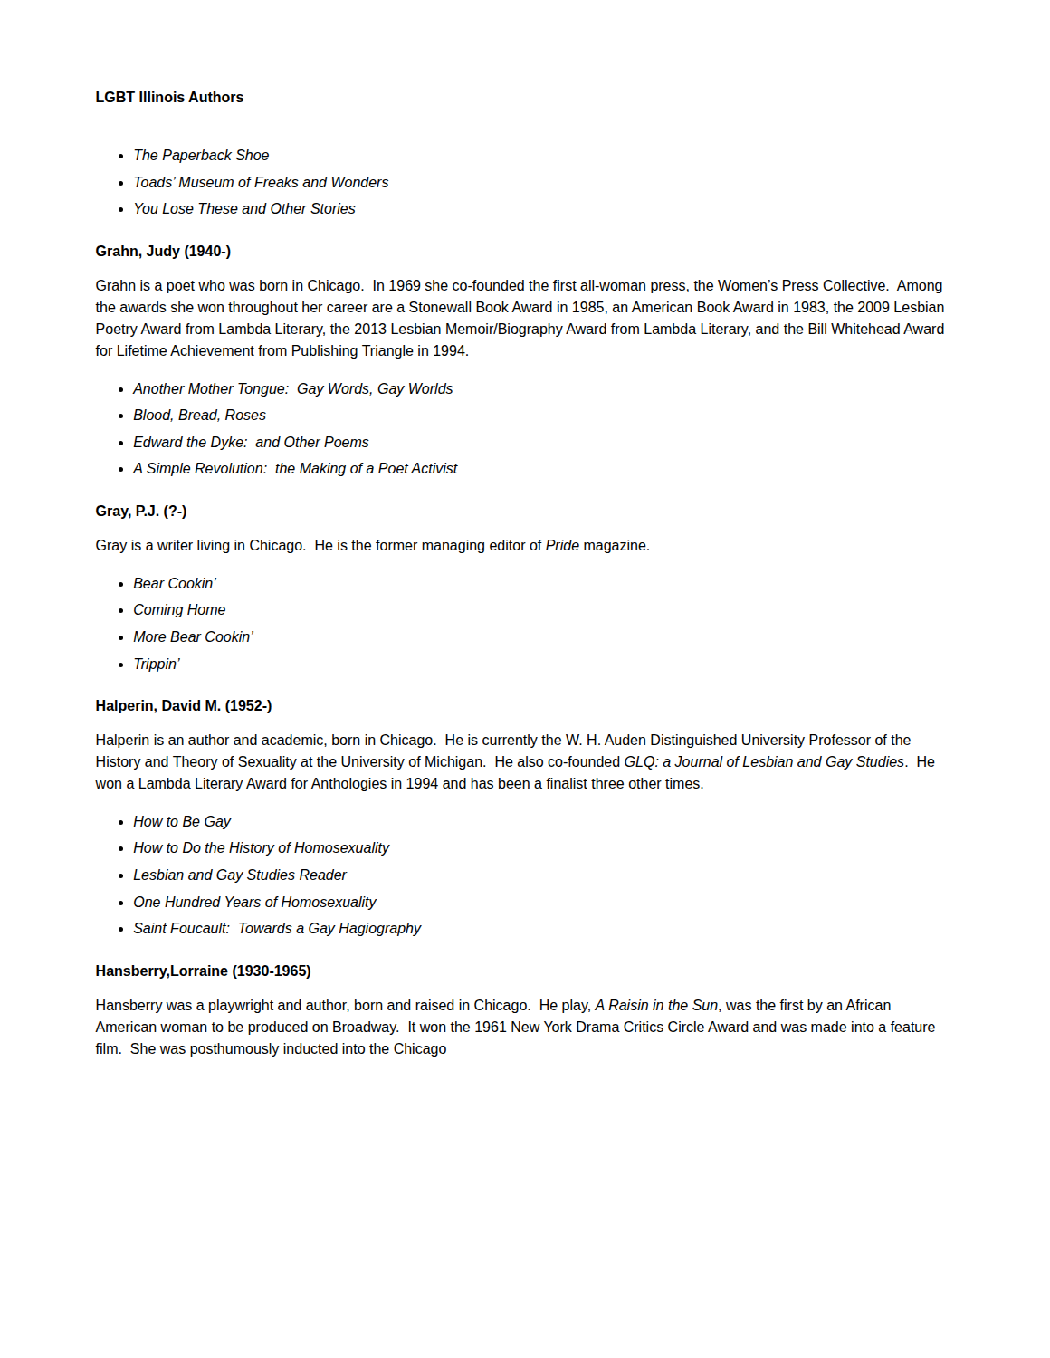LGBT Illinois Authors
The Paperback Shoe
Toads’ Museum of Freaks and Wonders
You Lose These and Other Stories
Grahn, Judy (1940-)
Grahn is a poet who was born in Chicago. In 1969 she co-founded the first all-woman press, the Women’s Press Collective. Among the awards she won throughout her career are a Stonewall Book Award in 1985, an American Book Award in 1983, the 2009 Lesbian Poetry Award from Lambda Literary, the 2013 Lesbian Memoir/Biography Award from Lambda Literary, and the Bill Whitehead Award for Lifetime Achievement from Publishing Triangle in 1994.
Another Mother Tongue: Gay Words, Gay Worlds
Blood, Bread, Roses
Edward the Dyke: and Other Poems
A Simple Revolution: the Making of a Poet Activist
Gray, P.J. (?-)
Gray is a writer living in Chicago. He is the former managing editor of Pride magazine.
Bear Cookin’
Coming Home
More Bear Cookin’
Trippin’
Halperin, David M. (1952-)
Halperin is an author and academic, born in Chicago. He is currently the W. H. Auden Distinguished University Professor of the History and Theory of Sexuality at the University of Michigan. He also co-founded GLQ: a Journal of Lesbian and Gay Studies. He won a Lambda Literary Award for Anthologies in 1994 and has been a finalist three other times.
How to Be Gay
How to Do the History of Homosexuality
Lesbian and Gay Studies Reader
One Hundred Years of Homosexuality
Saint Foucault: Towards a Gay Hagiography
Hansberry,Lorraine (1930-1965)
Hansberry was a playwright and author, born and raised in Chicago. He play, A Raisin in the Sun, was the first by an African American woman to be produced on Broadway. It won the 1961 New York Drama Critics Circle Award and was made into a feature film. She was posthumously inducted into the Chicago